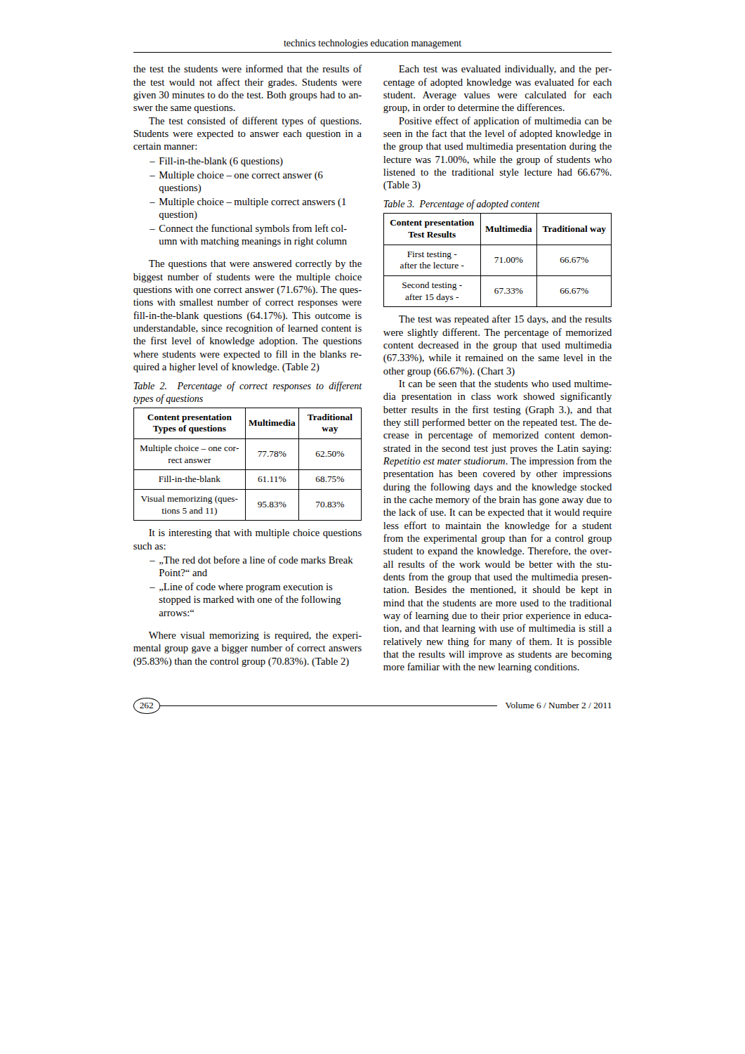technics technologies education management
the test the students were informed that the results of the test would not affect their grades. Students were given 30 minutes to do the test. Both groups had to answer the same questions.
The test consisted of different types of questions. Students were expected to answer each question in a certain manner:
Fill-in-the-blank (6 questions)
Multiple choice – one correct answer (6 questions)
Multiple choice – multiple correct answers (1 question)
Connect the functional symbols from left column with matching meanings in right column
The questions that were answered correctly by the biggest number of students were the multiple choice questions with one correct answer (71.67%). The questions with smallest number of correct responses were fill-in-the-blank questions (64.17%). This outcome is understandable, since recognition of learned content is the first level of knowledge adoption. The questions where students were expected to fill in the blanks required a higher level of knowledge. (Table 2)
Table 2. Percentage of correct responses to different types of questions
| Content presentation Types of questions | Multimedia | Traditional way |
| --- | --- | --- |
| Multiple choice – one correct answer | 77.78% | 62.50% |
| Fill-in-the-blank | 61.11% | 68.75% |
| Visual memorizing (questions 5 and 11) | 95.83% | 70.83% |
It is interesting that with multiple choice questions such as:
„The red dot before a line of code marks Break Point?“ and
„Line of code where program execution is stopped is marked with one of the following arrows:“
Where visual memorizing is required, the experimental group gave a bigger number of correct answers (95.83%) than the control group (70.83%). (Table 2)
Each test was evaluated individually, and the percentage of adopted knowledge was evaluated for each student. Average values were calculated for each group, in order to determine the differences.
Positive effect of application of multimedia can be seen in the fact that the level of adopted knowledge in the group that used multimedia presentation during the lecture was 71.00%, while the group of students who listened to the traditional style lecture had 66.67%. (Table 3)
Table 3. Percentage of adopted content
| Content presentation Test Results | Multimedia | Traditional way |
| --- | --- | --- |
| First testing - after the lecture - | 71.00% | 66.67% |
| Second testing - after 15 days - | 67.33% | 66.67% |
The test was repeated after 15 days, and the results were slightly different. The percentage of memorized content decreased in the group that used multimedia (67.33%), while it remained on the same level in the other group (66.67%). (Chart 3)
It can be seen that the students who used multimedia presentation in class work showed significantly better results in the first testing (Graph 3.), and that they still performed better on the repeated test. The decrease in percentage of memorized content demonstrated in the second test just proves the Latin saying: Repetitio est mater studiorum. The impression from the presentation has been covered by other impressions during the following days and the knowledge stocked in the cache memory of the brain has gone away due to the lack of use. It can be expected that it would require less effort to maintain the knowledge for a student from the experimental group than for a control group student to expand the knowledge. Therefore, the overall results of the work would be better with the students from the group that used the multimedia presentation. Besides the mentioned, it should be kept in mind that the students are more used to the traditional way of learning due to their prior experience in education, and that learning with use of multimedia is still a relatively new thing for many of them. It is possible that the results will improve as students are becoming more familiar with the new learning conditions.
262 Volume 6 / Number 2 / 2011